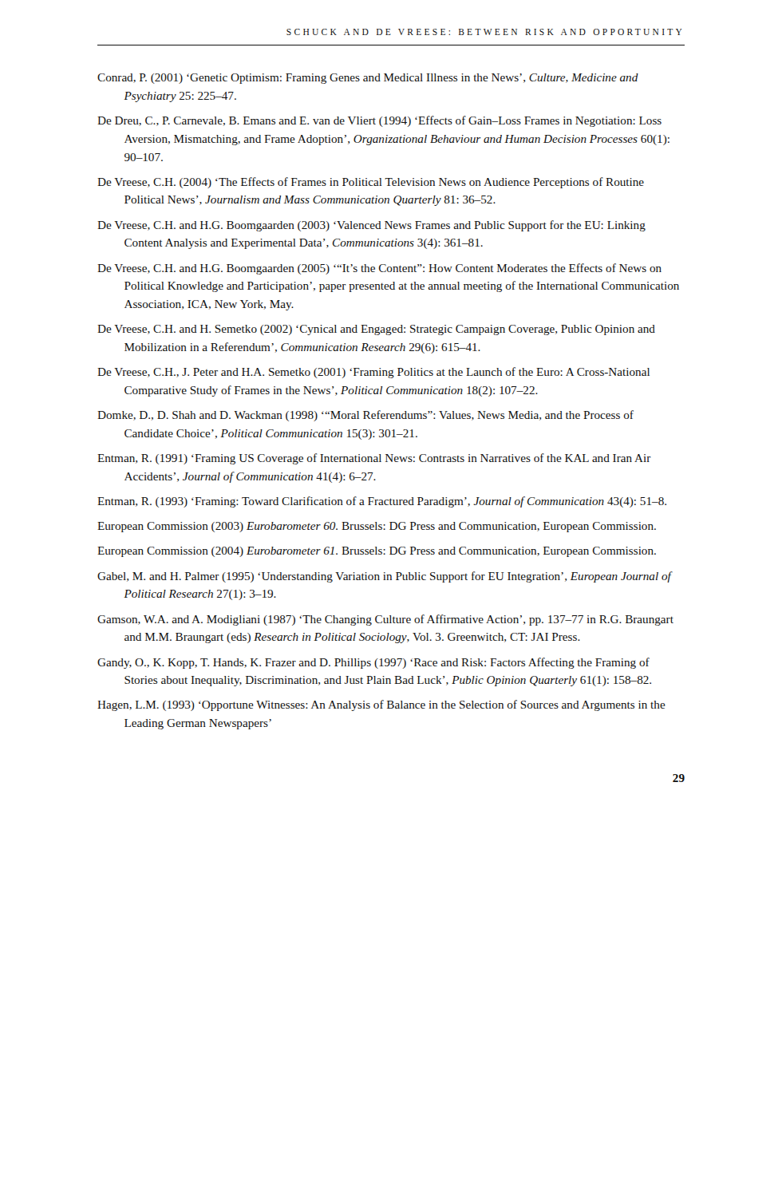Schuck and de Vreese: Between Risk and Opportunity
Conrad, P. (2001) ‘Genetic Optimism: Framing Genes and Medical Illness in the News’, Culture, Medicine and Psychiatry 25: 225–47.
De Dreu, C., P. Carnevale, B. Emans and E. van de Vliert (1994) ‘Effects of Gain–Loss Frames in Negotiation: Loss Aversion, Mismatching, and Frame Adoption’, Organizational Behaviour and Human Decision Processes 60(1): 90–107.
De Vreese, C.H. (2004) ‘The Effects of Frames in Political Television News on Audience Perceptions of Routine Political News’, Journalism and Mass Communication Quarterly 81: 36–52.
De Vreese, C.H. and H.G. Boomgaarden (2003) ‘Valenced News Frames and Public Support for the EU: Linking Content Analysis and Experimental Data’, Communications 3(4): 361–81.
De Vreese, C.H. and H.G. Boomgaarden (2005) ‘“It’s the Content”: How Content Moderates the Effects of News on Political Knowledge and Participation’, paper presented at the annual meeting of the International Communication Association, ICA, New York, May.
De Vreese, C.H. and H. Semetko (2002) ‘Cynical and Engaged: Strategic Campaign Coverage, Public Opinion and Mobilization in a Referendum’, Communication Research 29(6): 615–41.
De Vreese, C.H., J. Peter and H.A. Semetko (2001) ‘Framing Politics at the Launch of the Euro: A Cross-National Comparative Study of Frames in the News’, Political Communication 18(2): 107–22.
Domke, D., D. Shah and D. Wackman (1998) ‘“Moral Referendums”: Values, News Media, and the Process of Candidate Choice’, Political Communication 15(3): 301–21.
Entman, R. (1991) ‘Framing US Coverage of International News: Contrasts in Narratives of the KAL and Iran Air Accidents’, Journal of Communication 41(4): 6–27.
Entman, R. (1993) ‘Framing: Toward Clarification of a Fractured Paradigm’, Journal of Communication 43(4): 51–8.
European Commission (2003) Eurobarometer 60. Brussels: DG Press and Communication, European Commission.
European Commission (2004) Eurobarometer 61. Brussels: DG Press and Communication, European Commission.
Gabel, M. and H. Palmer (1995) ‘Understanding Variation in Public Support for EU Integration’, European Journal of Political Research 27(1): 3–19.
Gamson, W.A. and A. Modigliani (1987) ‘The Changing Culture of Affirmative Action’, pp. 137–77 in R.G. Braungart and M.M. Braungart (eds) Research in Political Sociology, Vol. 3. Greenwitch, CT: JAI Press.
Gandy, O., K. Kopp, T. Hands, K. Frazer and D. Phillips (1997) ‘Race and Risk: Factors Affecting the Framing of Stories about Inequality, Discrimination, and Just Plain Bad Luck’, Public Opinion Quarterly 61(1): 158–82.
Hagen, L.M. (1993) ‘Opportune Witnesses: An Analysis of Balance in the Selection of Sources and Arguments in the Leading German Newspapers’
29